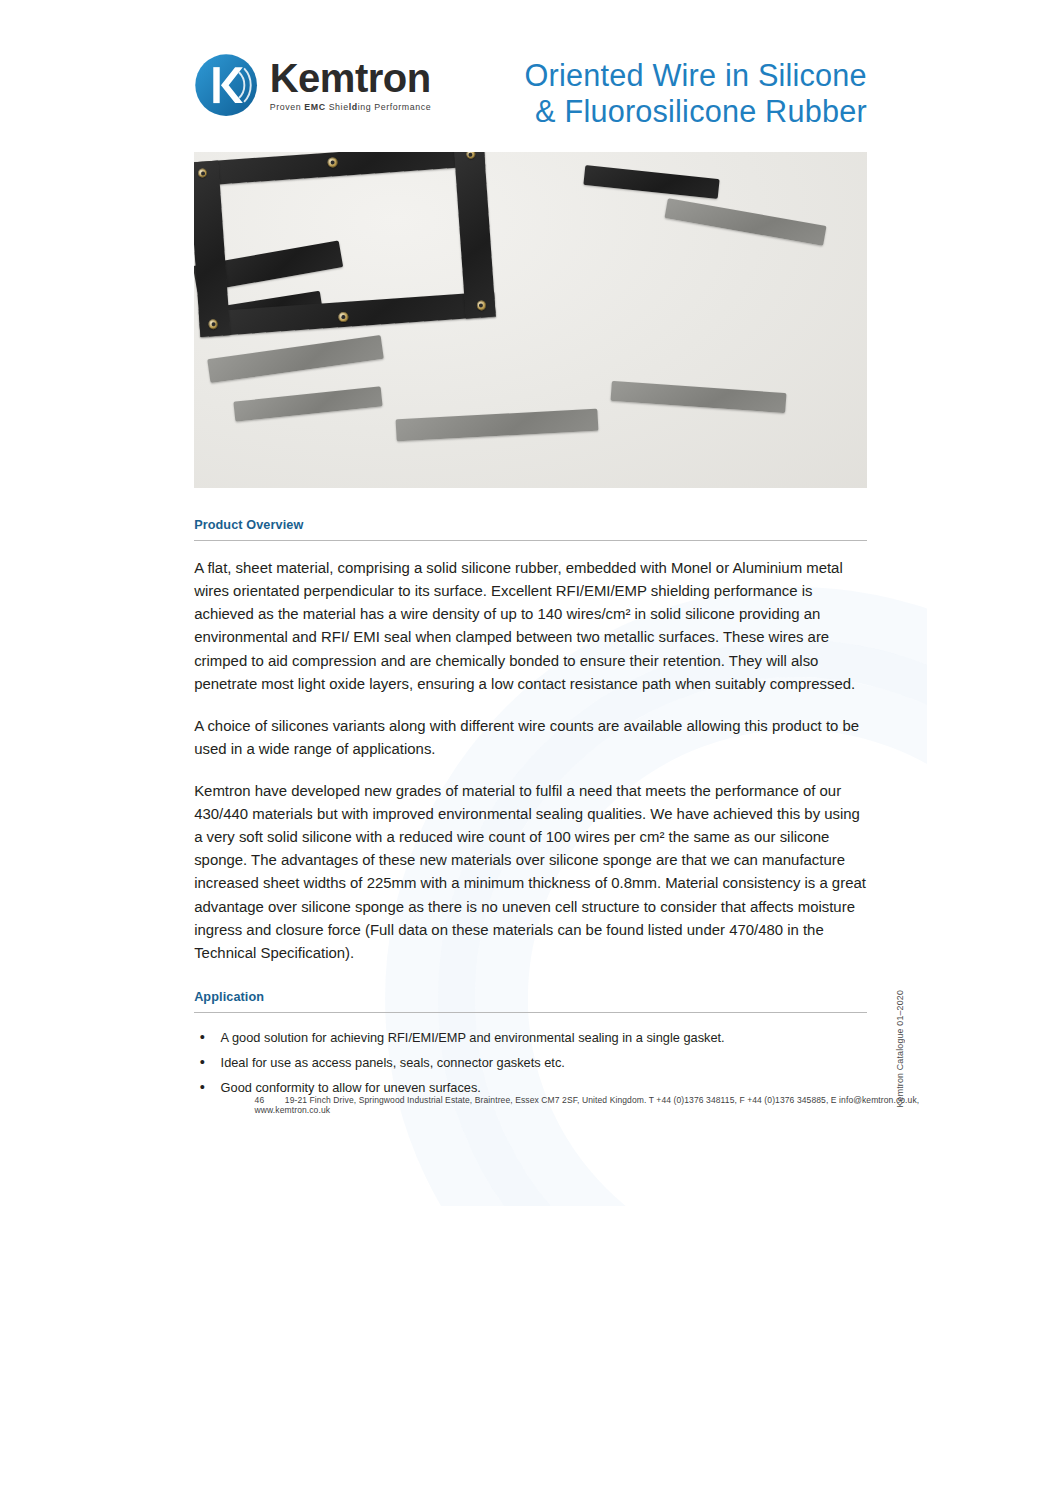Kemtron Proven EMC Shielding Performance
Oriented Wire in Silicone
& Fluorosilicone Rubber
Product Overview
A flat, sheet material, comprising a solid silicone rubber, embedded with Monel or Aluminium metal wires orientated perpendicular to its surface. Excellent RFI/EMI/EMP shielding performance is achieved as the material has a wire density of up to 140 wires/cm² in solid silicone providing an environmental and RFI/ EMI seal when clamped between two metallic surfaces. These wires are crimped to aid compression and are chemically bonded to ensure their retention. They will also penetrate most light oxide layers, ensuring a low contact resistance path when suitably compressed.
A choice of silicones variants along with different wire counts are available allowing this product to be used in a wide range of applications.
Kemtron have developed new grades of material to fulfil a need that meets the performance of our 430/440 materials but with improved environmental sealing qualities. We have achieved this by using a very soft solid silicone with a reduced wire count of 100 wires per cm² the same as our silicone sponge. The advantages of these new materials over silicone sponge are that we can manufacture increased sheet widths of 225mm with a minimum thickness of 0.8mm. Material consistency is a great advantage over silicone sponge as there is no uneven cell structure to consider that affects moisture ingress and closure force (Full data on these materials can be found listed under 470/480 in the Technical Specification).
Application
A good solution for achieving RFI/EMI/EMP and environmental sealing in a single gasket.
Ideal for use as access panels, seals, connector gaskets etc.
Good conformity to allow for uneven surfaces.
Kemtron Catalogue 01–2020
4619-21 Finch Drive, Springwood Industrial Estate, Braintree, Essex CM7 2SF, United Kingdom. T +44 (0)1376 348115, F +44 (0)1376 345885, E info@kemtron.co.uk, www.kemtron.co.uk